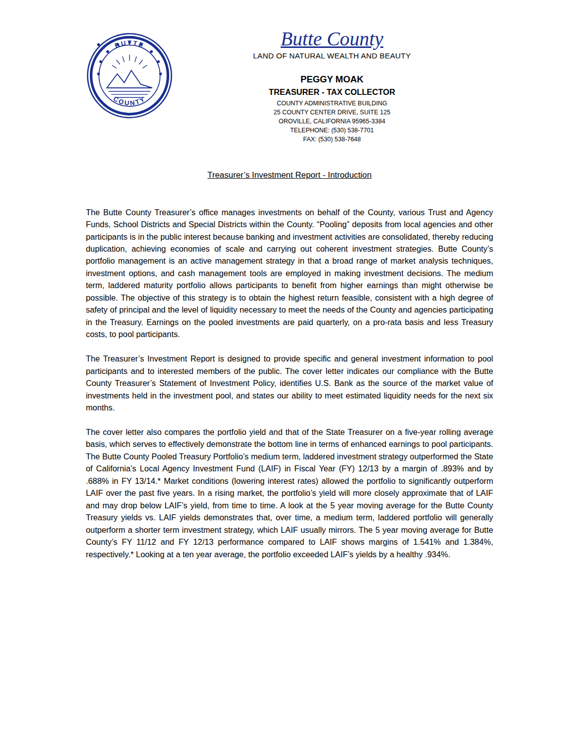BUTTE COUNTY
Butte County
LAND OF NATURAL WEALTH AND BEAUTY
PEGGY MOAK
TREASURER - TAX COLLECTOR
COUNTY ADMINISTRATIVE BUILDING
25 COUNTY CENTER DRIVE, SUITE 125
OROVILLE, CALIFORNIA 95965-3384
TELEPHONE: (530) 538-7701
FAX: (530) 538-7648
Treasurer’s Investment Report - Introduction
The Butte County Treasurer’s office manages investments on behalf of the County, various Trust and Agency Funds, School Districts and Special Districts within the County. “Pooling” deposits from local agencies and other participants is in the public interest because banking and investment activities are consolidated, thereby reducing duplication, achieving economies of scale and carrying out coherent investment strategies. Butte County’s portfolio management is an active management strategy in that a broad range of market analysis techniques, investment options, and cash management tools are employed in making investment decisions. The medium term, laddered maturity portfolio allows participants to benefit from higher earnings than might otherwise be possible. The objective of this strategy is to obtain the highest return feasible, consistent with a high degree of safety of principal and the level of liquidity necessary to meet the needs of the County and agencies participating in the Treasury. Earnings on the pooled investments are paid quarterly, on a pro-rata basis and less Treasury costs, to pool participants.
The Treasurer’s Investment Report is designed to provide specific and general investment information to pool participants and to interested members of the public. The cover letter indicates our compliance with the Butte County Treasurer’s Statement of Investment Policy, identifies U.S. Bank as the source of the market value of investments held in the investment pool, and states our ability to meet estimated liquidity needs for the next six months.
The cover letter also compares the portfolio yield and that of the State Treasurer on a five-year rolling average basis, which serves to effectively demonstrate the bottom line in terms of enhanced earnings to pool participants. The Butte County Pooled Treasury Portfolio’s medium term, laddered investment strategy outperformed the State of California’s Local Agency Investment Fund (LAIF) in Fiscal Year (FY) 12/13 by a margin of .893% and by .688% in FY 13/14.* Market conditions (lowering interest rates) allowed the portfolio to significantly outperform LAIF over the past five years. In a rising market, the portfolio’s yield will more closely approximate that of LAIF and may drop below LAIF’s yield, from time to time. A look at the 5 year moving average for the Butte County Treasury yields vs. LAIF yields demonstrates that, over time, a medium term, laddered portfolio will generally outperform a shorter term investment strategy, which LAIF usually mirrors. The 5 year moving average for Butte County’s FY 11/12 and FY 12/13 performance compared to LAIF shows margins of 1.541% and 1.384%, respectively.* Looking at a ten year average, the portfolio exceeded LAIF’s yields by a healthy .934%.